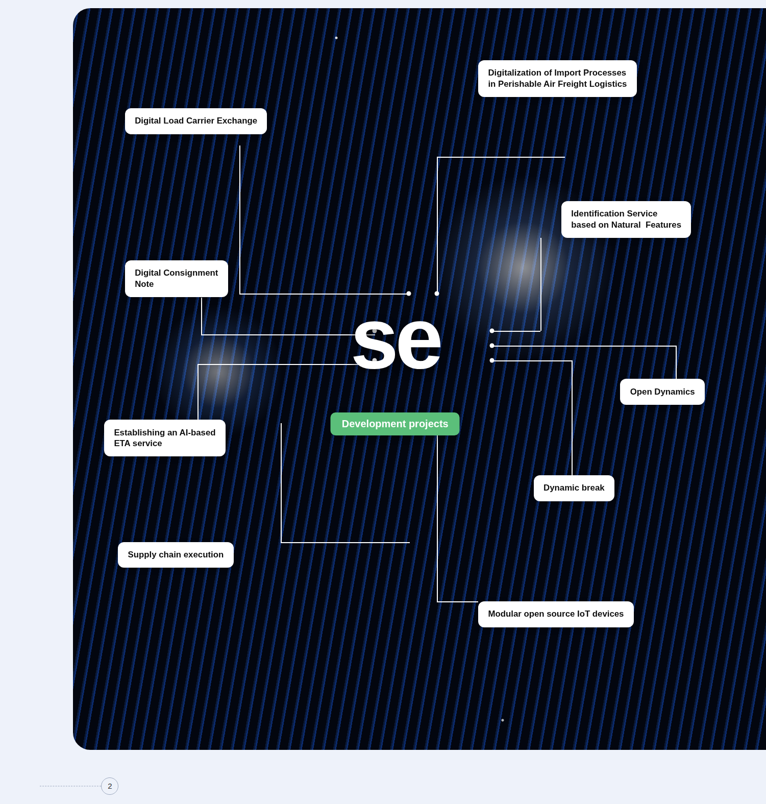se
Development projects
Digital Load Carrier Exchange
Digital Consignment
Note
Establishing an AI-based
ETA service
Supply chain execution
Digitalization of Import Processes
in Perishable Air Freight Logistics
Identification Service
based on Natural Features
Open Dynamics
Dynamic break
Modular open source IoT devices
2